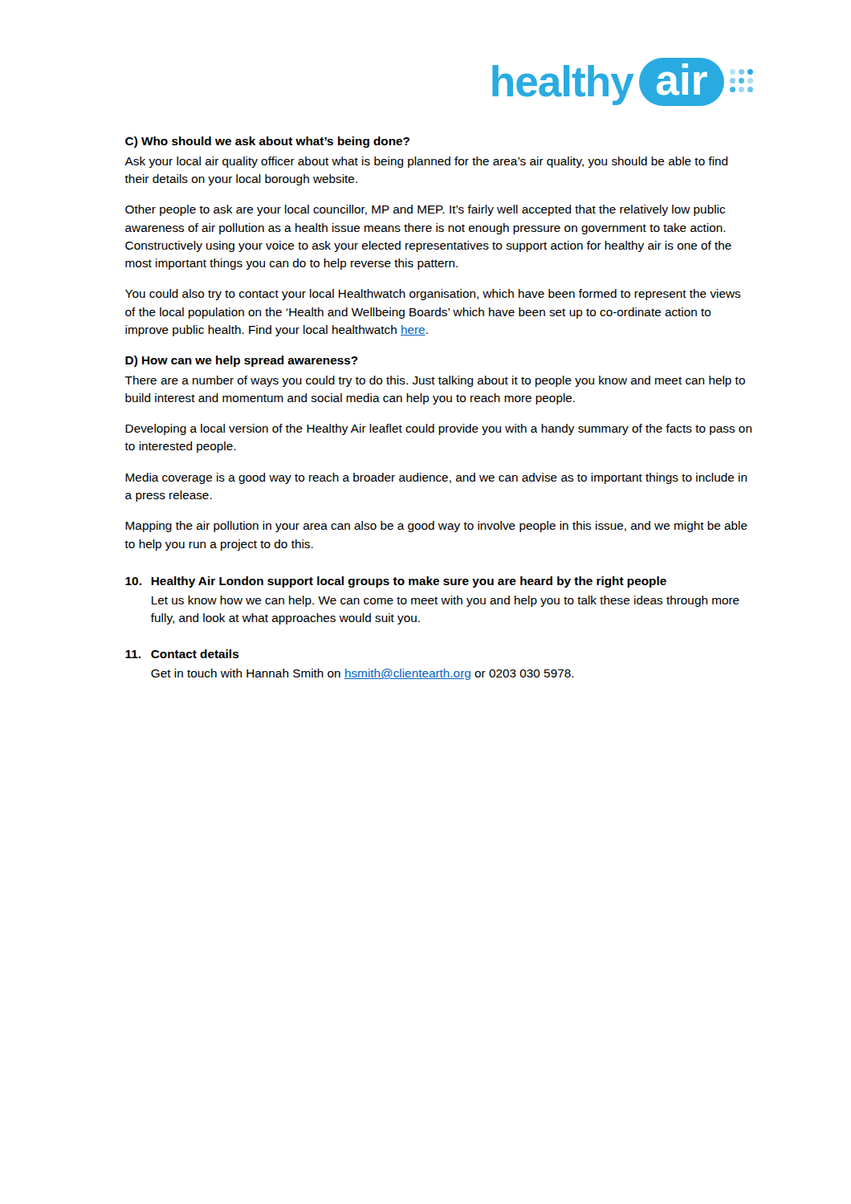healthy air
C) Who should we ask about what’s being done?
Ask your local air quality officer about what is being planned for the area’s air quality, you should be able to find their details on your local borough website.
Other people to ask are your local councillor, MP and MEP. It’s fairly well accepted that the relatively low public awareness of air pollution as a health issue means there is not enough pressure on government to take action. Constructively using your voice to ask your elected representatives to support action for healthy air is one of the most important things you can do to help reverse this pattern.
You could also try to contact your local Healthwatch organisation, which have been formed to represent the views of the local population on the ‘Health and Wellbeing Boards’ which have been set up to co-ordinate action to improve public health. Find your local healthwatch here.
D) How can we help spread awareness?
There are a number of ways you could try to do this. Just talking about it to people you know and meet can help to build interest and momentum and social media can help you to reach more people.
Developing a local version of the Healthy Air leaflet could provide you with a handy summary of the facts to pass on to interested people.
Media coverage is a good way to reach a broader audience, and we can advise as to important things to include in a press release.
Mapping the air pollution in your area can also be a good way to involve people in this issue, and we might be able to help you run a project to do this.
Healthy Air London support local groups to make sure you are heard by the right people
Let us know how we can help. We can come to meet with you and help you to talk these ideas through more fully, and look at what approaches would suit you.
Contact details
Get in touch with Hannah Smith on hsmith@clientearth.org or 0203 030 5978.